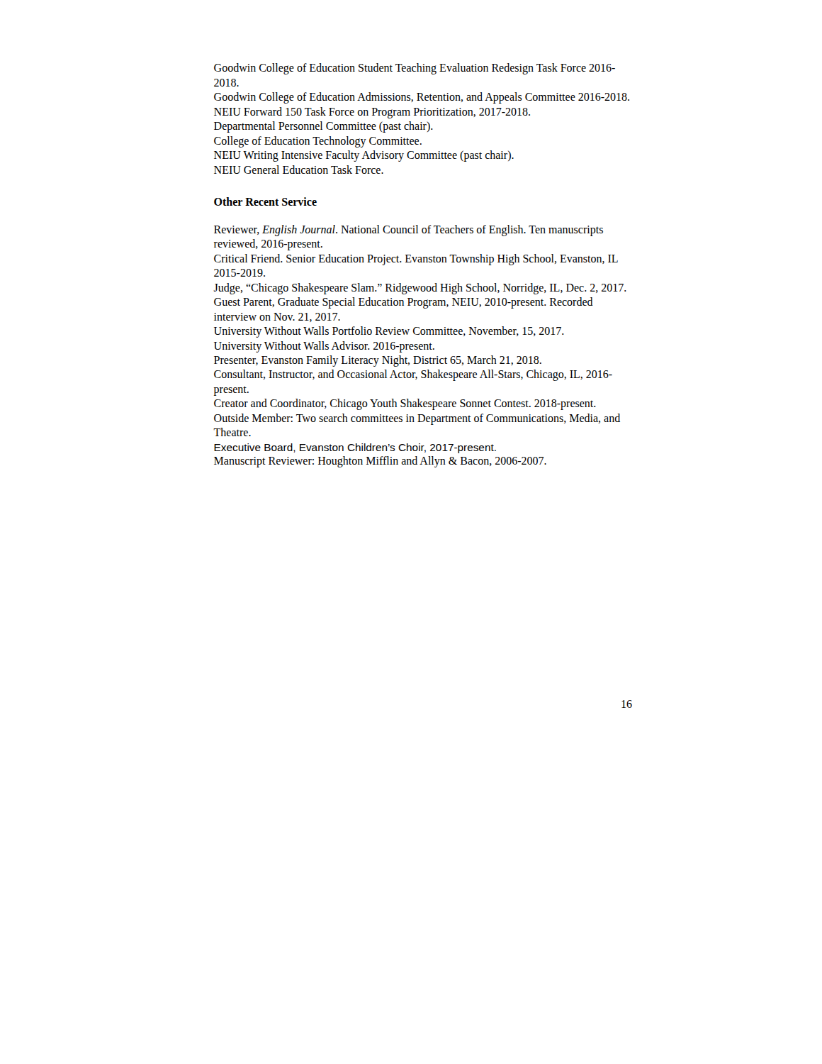Goodwin College of Education Student Teaching Evaluation Redesign Task Force 2016-2018.
Goodwin College of Education Admissions, Retention, and Appeals Committee 2016-2018.
NEIU Forward 150 Task Force on Program Prioritization, 2017-2018.
Departmental Personnel Committee (past chair).
College of Education Technology Committee.
NEIU Writing Intensive Faculty Advisory Committee (past chair).
NEIU General Education Task Force.
Other Recent Service
Reviewer, English Journal. National Council of Teachers of English. Ten manuscripts reviewed, 2016-present.
Critical Friend. Senior Education Project. Evanston Township High School, Evanston, IL 2015-2019.
Judge, “Chicago Shakespeare Slam.” Ridgewood High School, Norridge, IL, Dec. 2, 2017.
Guest Parent, Graduate Special Education Program, NEIU, 2010-present. Recorded interview on Nov. 21, 2017.
University Without Walls Portfolio Review Committee, November, 15, 2017.
University Without Walls Advisor. 2016-present.
Presenter, Evanston Family Literacy Night, District 65, March 21, 2018.
Consultant, Instructor, and Occasional Actor, Shakespeare All-Stars, Chicago, IL, 2016-present.
Creator and Coordinator, Chicago Youth Shakespeare Sonnet Contest. 2018-present.
Outside Member: Two search committees in Department of Communications, Media, and Theatre.
Executive Board, Evanston Children’s Choir, 2017-present.
Manuscript Reviewer: Houghton Mifflin and Allyn & Bacon, 2006-2007.
16